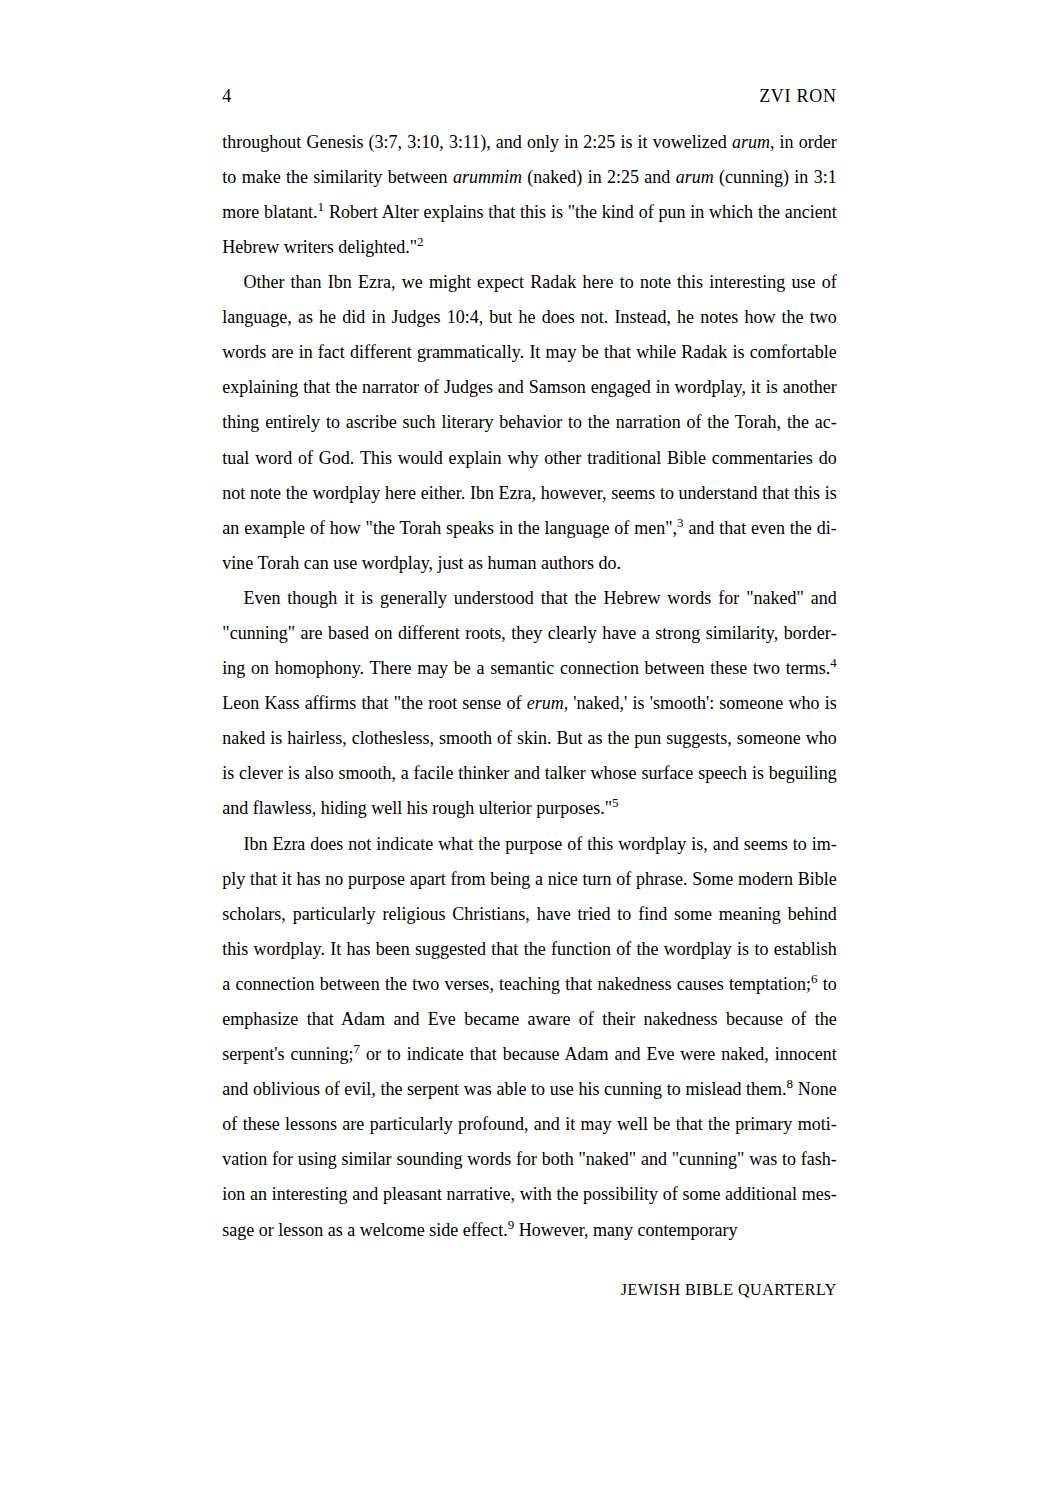4 ZVI RON
throughout Genesis (3:7, 3:10, 3:11), and only in 2:25 is it vowelized arum, in order to make the similarity between arummim (naked) in 2:25 and arum (cunning) in 3:1 more blatant.1 Robert Alter explains that this is "the kind of pun in which the ancient Hebrew writers delighted."2
Other than Ibn Ezra, we might expect Radak here to note this interesting use of language, as he did in Judges 10:4, but he does not. Instead, he notes how the two words are in fact different grammatically. It may be that while Radak is comfortable explaining that the narrator of Judges and Samson engaged in wordplay, it is another thing entirely to ascribe such literary behavior to the narration of the Torah, the actual word of God. This would explain why other traditional Bible commentaries do not note the wordplay here either. Ibn Ezra, however, seems to understand that this is an example of how "the Torah speaks in the language of men",3 and that even the divine Torah can use wordplay, just as human authors do.
Even though it is generally understood that the Hebrew words for "naked" and "cunning" are based on different roots, they clearly have a strong similarity, bordering on homophony. There may be a semantic connection between these two terms.4 Leon Kass affirms that "the root sense of erum, 'naked,' is 'smooth': someone who is naked is hairless, clothesless, smooth of skin. But as the pun suggests, someone who is clever is also smooth, a facile thinker and talker whose surface speech is beguiling and flawless, hiding well his rough ulterior purposes."5
Ibn Ezra does not indicate what the purpose of this wordplay is, and seems to imply that it has no purpose apart from being a nice turn of phrase. Some modern Bible scholars, particularly religious Christians, have tried to find some meaning behind this wordplay. It has been suggested that the function of the wordplay is to establish a connection between the two verses, teaching that nakedness causes temptation;6 to emphasize that Adam and Eve became aware of their nakedness because of the serpent's cunning;7 or to indicate that because Adam and Eve were naked, innocent and oblivious of evil, the serpent was able to use his cunning to mislead them.8 None of these lessons are particularly profound, and it may well be that the primary motivation for using similar sounding words for both "naked" and "cunning" was to fashion an interesting and pleasant narrative, with the possibility of some additional message or lesson as a welcome side effect.9 However, many contemporary
JEWISH BIBLE QUARTERLY